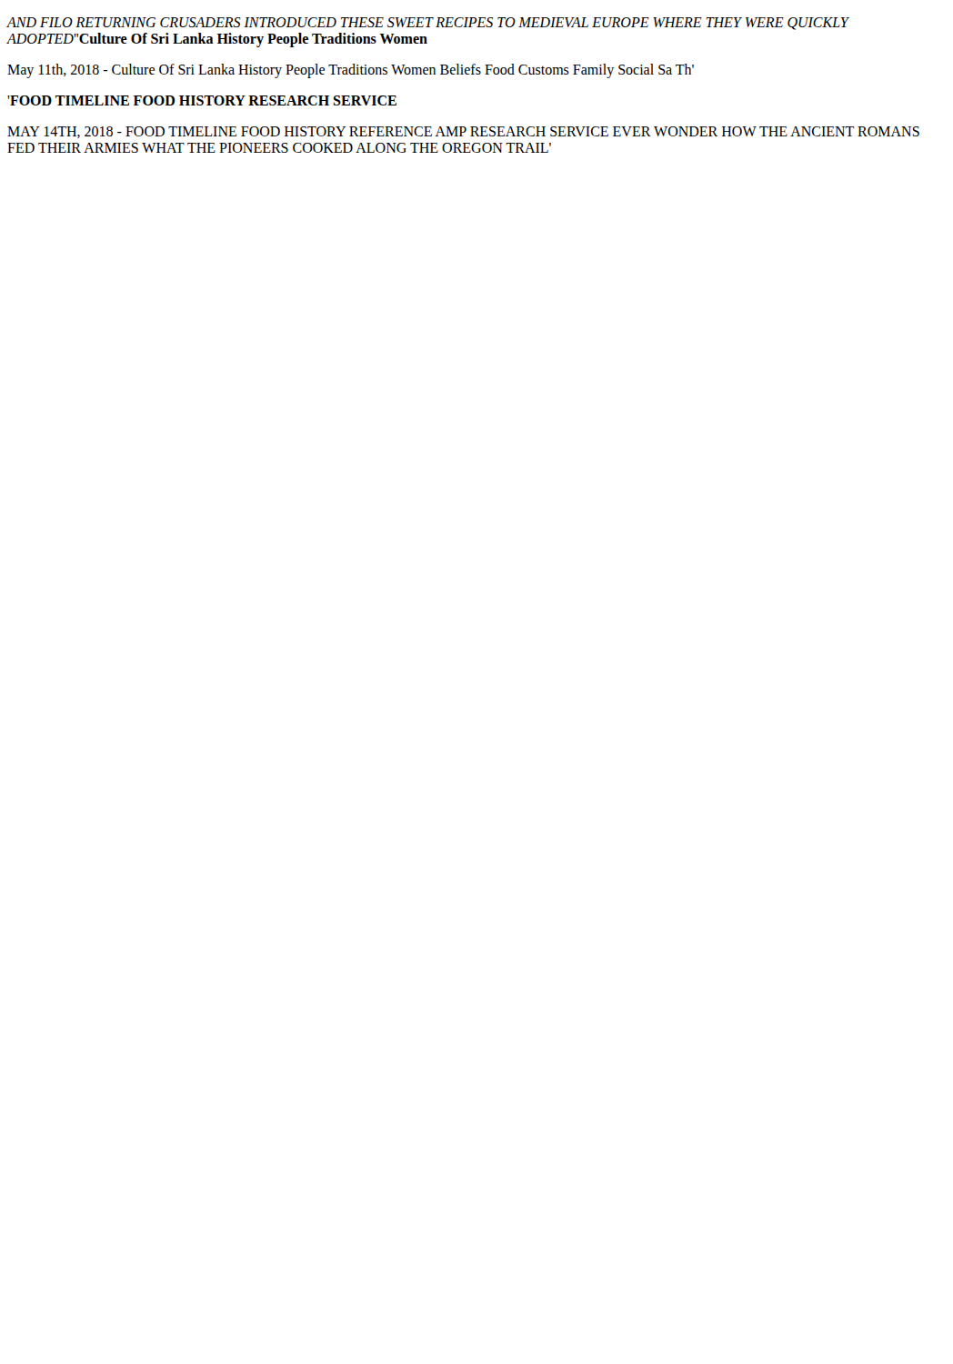AND FILO RETURNING CRUSADERS INTRODUCED THESE SWEET RECIPES TO MEDIEVAL EUROPE WHERE THEY WERE QUICKLY ADOPTED''Culture Of Sri Lanka History People Traditions Women
May 11th, 2018 - Culture Of Sri Lanka History People Traditions Women Beliefs Food Customs Family Social Sa Th'
'FOOD TIMELINE FOOD HISTORY RESEARCH SERVICE
MAY 14TH, 2018 - FOOD TIMELINE FOOD HISTORY REFERENCE AMP RESEARCH SERVICE EVER WONDER HOW THE ANCIENT ROMANS FED THEIR ARMIES WHAT THE PIONEERS COOKED ALONG THE OREGON TRAIL'